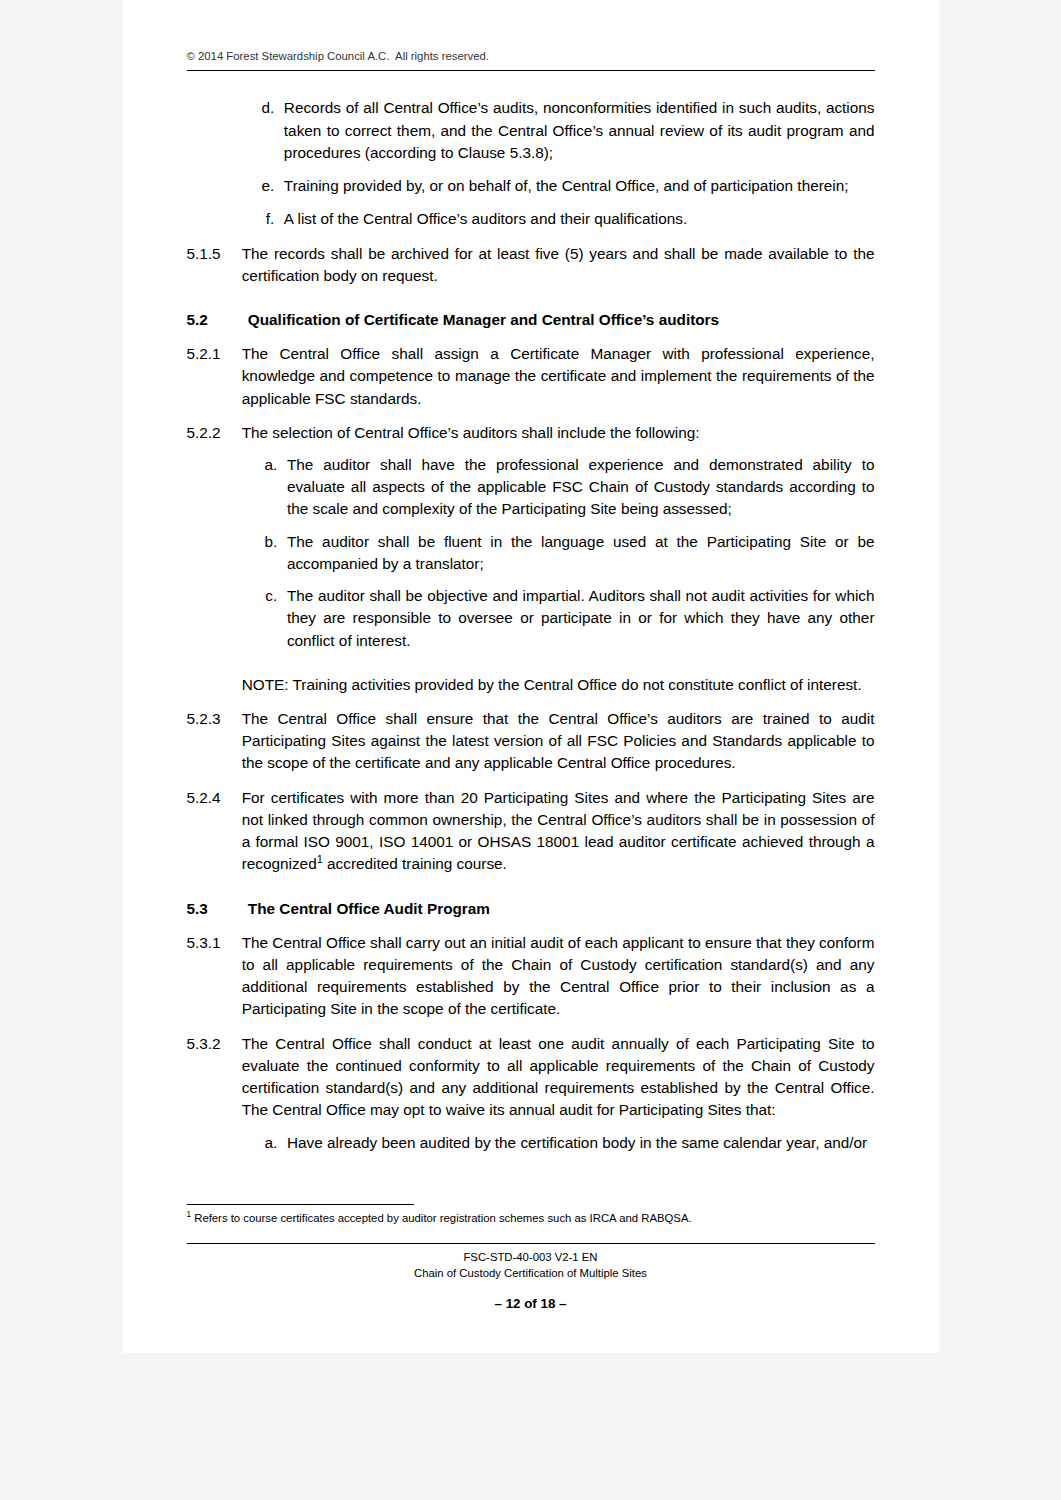© 2014 Forest Stewardship Council A.C. All rights reserved.
Records of all Central Office’s audits, nonconformities identified in such audits, actions taken to correct them, and the Central Office’s annual review of its audit program and procedures (according to Clause 5.3.8);
Training provided by, or on behalf of, the Central Office, and of participation therein;
A list of the Central Office’s auditors and their qualifications.
5.1.5
The records shall be archived for at least five (5) years and shall be made available to the certification body on request.
5.2 Qualification of Certificate Manager and Central Office’s auditors
5.2.1
The Central Office shall assign a Certificate Manager with professional experience, knowledge and competence to manage the certificate and implement the requirements of the applicable FSC standards.
5.2.2
The selection of Central Office’s auditors shall include the following:
The auditor shall have the professional experience and demonstrated ability to evaluate all aspects of the applicable FSC Chain of Custody standards according to the scale and complexity of the Participating Site being assessed;
The auditor shall be fluent in the language used at the Participating Site or be accompanied by a translator;
The auditor shall be objective and impartial. Auditors shall not audit activities for which they are responsible to oversee or participate in or for which they have any other conflict of interest.
NOTE: Training activities provided by the Central Office do not constitute conflict of interest.
5.2.3
The Central Office shall ensure that the Central Office’s auditors are trained to audit Participating Sites against the latest version of all FSC Policies and Standards applicable to the scope of the certificate and any applicable Central Office procedures.
5.2.4
For certificates with more than 20 Participating Sites and where the Participating Sites are not linked through common ownership, the Central Office’s auditors shall be in possession of a formal ISO 9001, ISO 14001 or OHSAS 18001 lead auditor certificate achieved through a recognized1 accredited training course.
5.3 The Central Office Audit Program
5.3.1
The Central Office shall carry out an initial audit of each applicant to ensure that they conform to all applicable requirements of the Chain of Custody certification standard(s) and any additional requirements established by the Central Office prior to their inclusion as a Participating Site in the scope of the certificate.
5.3.2
The Central Office shall conduct at least one audit annually of each Participating Site to evaluate the continued conformity to all applicable requirements of the Chain of Custody certification standard(s) and any additional requirements established by the Central Office. The Central Office may opt to waive its annual audit for Participating Sites that:
Have already been audited by the certification body in the same calendar year, and/or
1 Refers to course certificates accepted by auditor registration schemes such as IRCA and RABQSA.
FSC-STD-40-003 V2-1 EN
Chain of Custody Certification of Multiple Sites
– 12 of 18 –